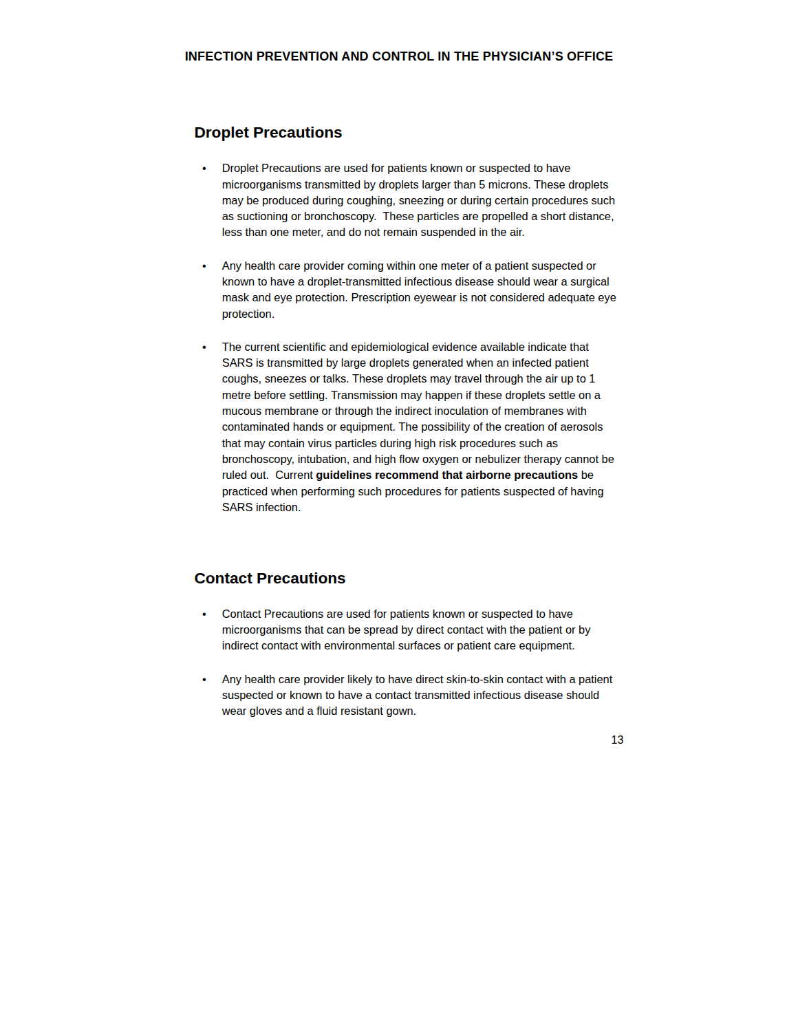INFECTION PREVENTION AND CONTROL IN THE PHYSICIAN’S OFFICE
Droplet Precautions
Droplet Precautions are used for patients known or suspected to have microorganisms transmitted by droplets larger than 5 microns. These droplets may be produced during coughing, sneezing or during certain procedures such as suctioning or bronchoscopy. These particles are propelled a short distance, less than one meter, and do not remain suspended in the air.
Any health care provider coming within one meter of a patient suspected or known to have a droplet-transmitted infectious disease should wear a surgical mask and eye protection. Prescription eyewear is not considered adequate eye protection.
The current scientific and epidemiological evidence available indicate that SARS is transmitted by large droplets generated when an infected patient coughs, sneezes or talks. These droplets may travel through the air up to 1 metre before settling. Transmission may happen if these droplets settle on a mucous membrane or through the indirect inoculation of membranes with contaminated hands or equipment. The possibility of the creation of aerosols that may contain virus particles during high risk procedures such as bronchoscopy, intubation, and high flow oxygen or nebulizer therapy cannot be ruled out. Current guidelines recommend that airborne precautions be practiced when performing such procedures for patients suspected of having SARS infection.
Contact Precautions
Contact Precautions are used for patients known or suspected to have microorganisms that can be spread by direct contact with the patient or by indirect contact with environmental surfaces or patient care equipment.
Any health care provider likely to have direct skin-to-skin contact with a patient suspected or known to have a contact transmitted infectious disease should wear gloves and a fluid resistant gown.
13